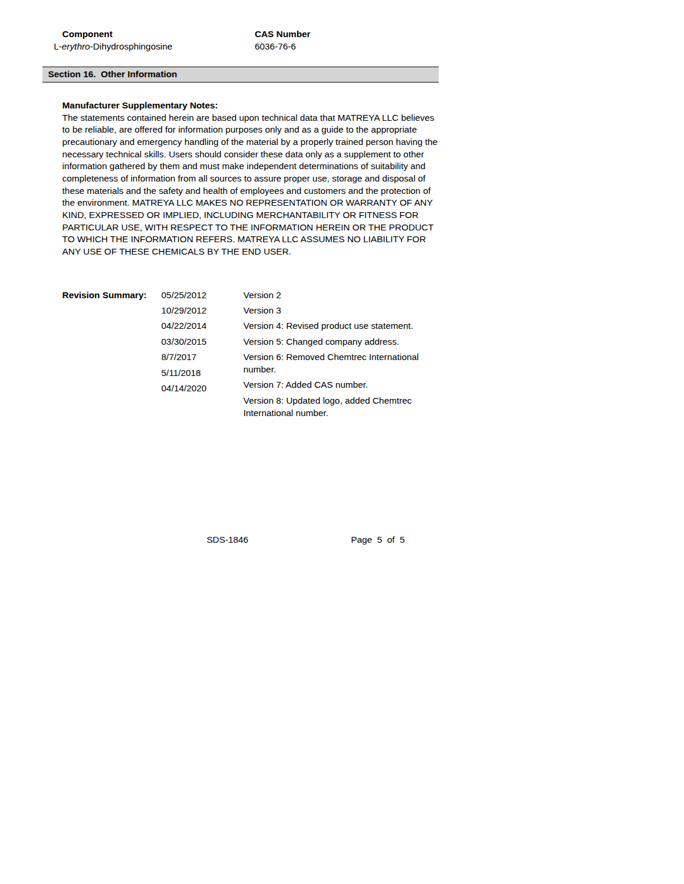Component
CAS Number
L-erythro-Dihydrosphingosine
6036-76-6
Section 16. Other Information
Manufacturer Supplementary Notes:
The statements contained herein are based upon technical data that MATREYA LLC believes to be reliable, are offered for information purposes only and as a guide to the appropriate precautionary and emergency handling of the material by a properly trained person having the necessary technical skills. Users should consider these data only as a supplement to other information gathered by them and must make independent determinations of suitability and completeness of information from all sources to assure proper use, storage and disposal of these materials and the safety and health of employees and customers and the protection of the environment. MATREYA LLC MAKES NO REPRESENTATION OR WARRANTY OF ANY KIND, EXPRESSED OR IMPLIED, INCLUDING MERCHANTABILITY OR FITNESS FOR PARTICULAR USE, WITH RESPECT TO THE INFORMATION HEREIN OR THE PRODUCT TO WHICH THE INFORMATION REFERS. MATREYA LLC ASSUMES NO LIABILITY FOR ANY USE OF THESE CHEMICALS BY THE END USER.
Revision Summary:
05/25/2012
10/29/2012
04/22/2014
03/30/2015
8/7/2017
5/11/2018
04/14/2020
Version 2
Version 3
Version 4: Revised product use statement.
Version 5: Changed company address.
Version 6: Removed Chemtrec International number.
Version 7: Added CAS number.
Version 8: Updated logo, added Chemtrec International number.
SDS-1846
Page 5 of 5